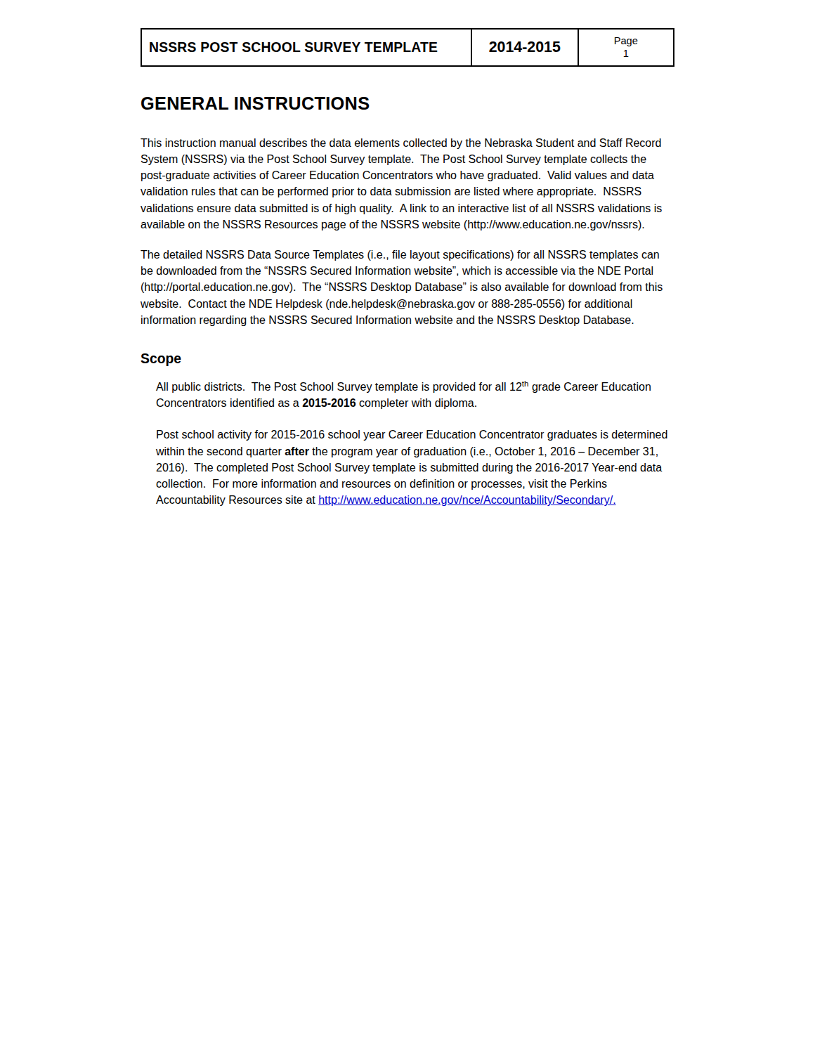| NSSRS POST SCHOOL SURVEY TEMPLATE | 2014-2015 | Page 1 |
GENERAL INSTRUCTIONS
This instruction manual describes the data elements collected by the Nebraska Student and Staff Record System (NSSRS) via the Post School Survey template. The Post School Survey template collects the post-graduate activities of Career Education Concentrators who have graduated. Valid values and data validation rules that can be performed prior to data submission are listed where appropriate. NSSRS validations ensure data submitted is of high quality. A link to an interactive list of all NSSRS validations is available on the NSSRS Resources page of the NSSRS website (http://www.education.ne.gov/nssrs).
The detailed NSSRS Data Source Templates (i.e., file layout specifications) for all NSSRS templates can be downloaded from the “NSSRS Secured Information website”, which is accessible via the NDE Portal (http://portal.education.ne.gov). The “NSSRS Desktop Database” is also available for download from this website. Contact the NDE Helpdesk (nde.helpdesk@nebraska.gov or 888-285-0556) for additional information regarding the NSSRS Secured Information website and the NSSRS Desktop Database.
Scope
All public districts. The Post School Survey template is provided for all 12th grade Career Education Concentrators identified as a 2015-2016 completer with diploma.
Post school activity for 2015-2016 school year Career Education Concentrator graduates is determined within the second quarter after the program year of graduation (i.e., October 1, 2016 – December 31, 2016). The completed Post School Survey template is submitted during the 2016-2017 Year-end data collection. For more information and resources on definition or processes, visit the Perkins Accountability Resources site at http://www.education.ne.gov/nce/Accountability/Secondary/.